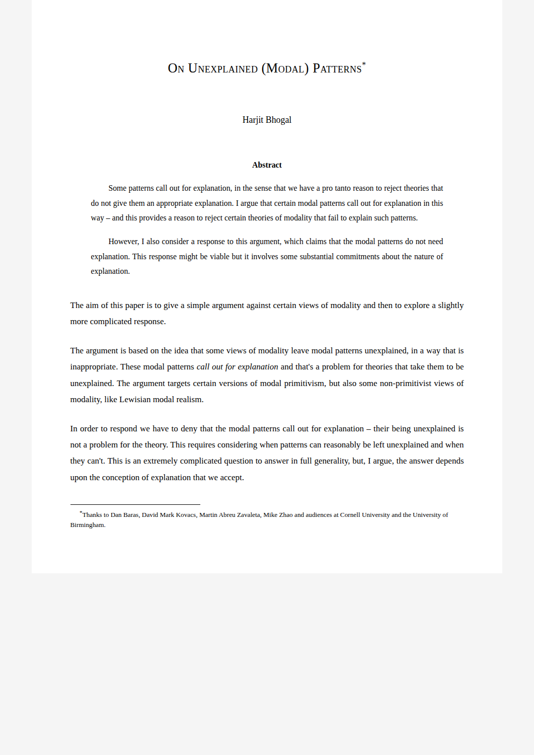On Unexplained (Modal) Patterns*
Harjit Bhogal
Abstract
Some patterns call out for explanation, in the sense that we have a pro tanto reason to reject theories that do not give them an appropriate explanation. I argue that certain modal patterns call out for explanation in this way – and this provides a reason to reject certain theories of modality that fail to explain such patterns.
However, I also consider a response to this argument, which claims that the modal patterns do not need explanation. This response might be viable but it involves some substantial commitments about the nature of explanation.
The aim of this paper is to give a simple argument against certain views of modality and then to explore a slightly more complicated response.
The argument is based on the idea that some views of modality leave modal patterns unexplained, in a way that is inappropriate. These modal patterns call out for explanation and that's a problem for theories that take them to be unexplained. The argument targets certain versions of modal primitivism, but also some non-primitivist views of modality, like Lewisian modal realism.
In order to respond we have to deny that the modal patterns call out for explanation – their being unexplained is not a problem for the theory. This requires considering when patterns can reasonably be left unexplained and when they can't. This is an extremely complicated question to answer in full generality, but, I argue, the answer depends upon the conception of explanation that we accept.
*Thanks to Dan Baras, David Mark Kovacs, Martin Abreu Zavaleta, Mike Zhao and audiences at Cornell University and the University of Birmingham.